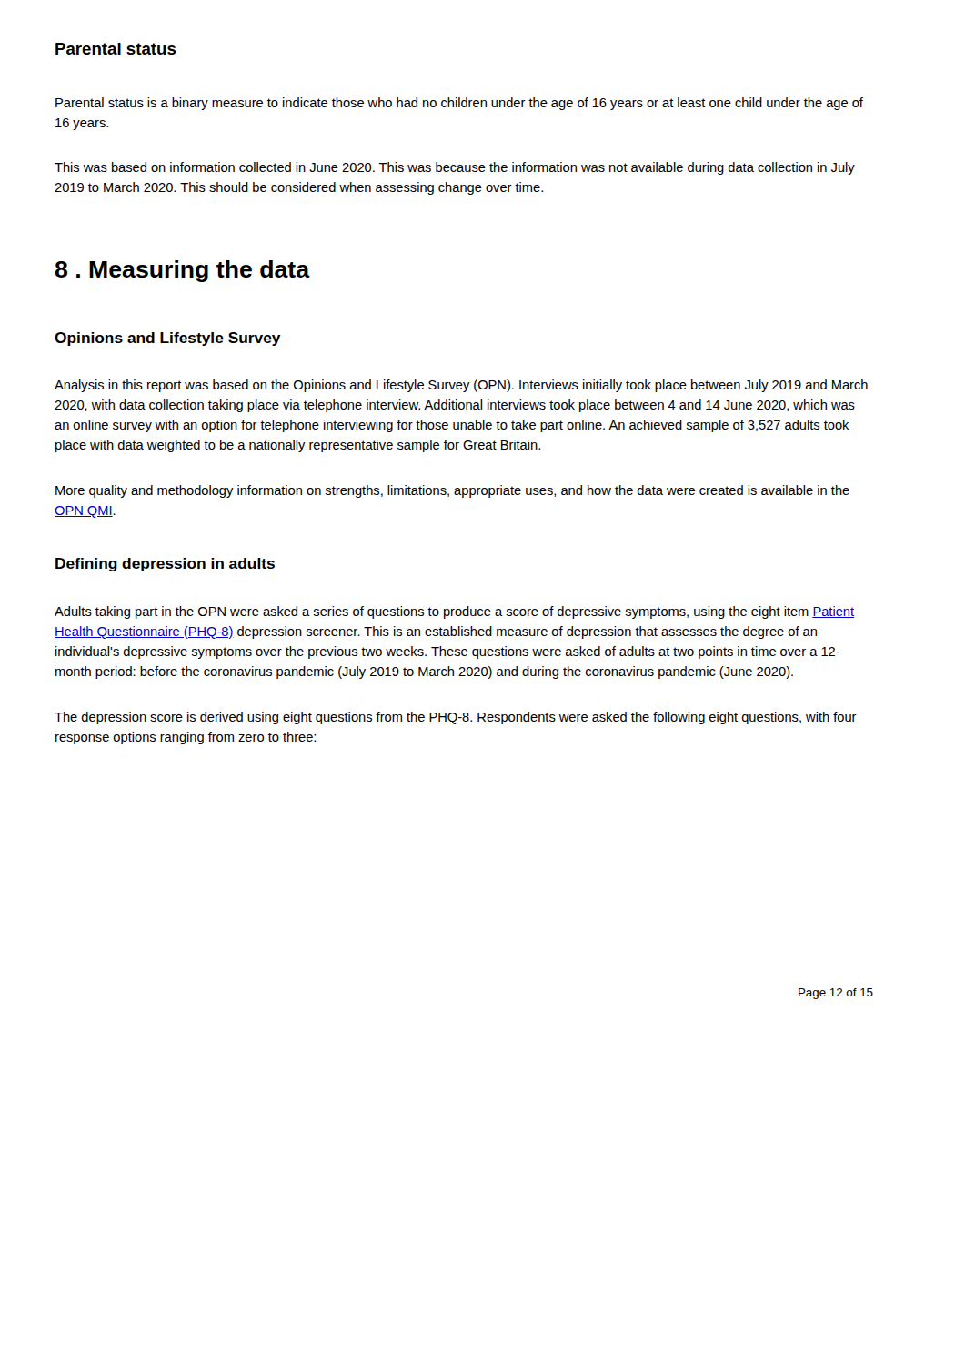Parental status
Parental status is a binary measure to indicate those who had no children under the age of 16 years or at least one child under the age of 16 years.
This was based on information collected in June 2020. This was because the information was not available during data collection in July 2019 to March 2020. This should be considered when assessing change over time.
8 . Measuring the data
Opinions and Lifestyle Survey
Analysis in this report was based on the Opinions and Lifestyle Survey (OPN). Interviews initially took place between July 2019 and March 2020, with data collection taking place via telephone interview. Additional interviews took place between 4 and 14 June 2020, which was an online survey with an option for telephone interviewing for those unable to take part online. An achieved sample of 3,527 adults took place with data weighted to be a nationally representative sample for Great Britain.
More quality and methodology information on strengths, limitations, appropriate uses, and how the data were created is available in the OPN QMI.
Defining depression in adults
Adults taking part in the OPN were asked a series of questions to produce a score of depressive symptoms, using the eight item Patient Health Questionnaire (PHQ-8) depression screener. This is an established measure of depression that assesses the degree of an individual's depressive symptoms over the previous two weeks. These questions were asked of adults at two points in time over a 12-month period: before the coronavirus pandemic (July 2019 to March 2020) and during the coronavirus pandemic (June 2020).
The depression score is derived using eight questions from the PHQ-8. Respondents were asked the following eight questions, with four response options ranging from zero to three:
Page 12 of 15